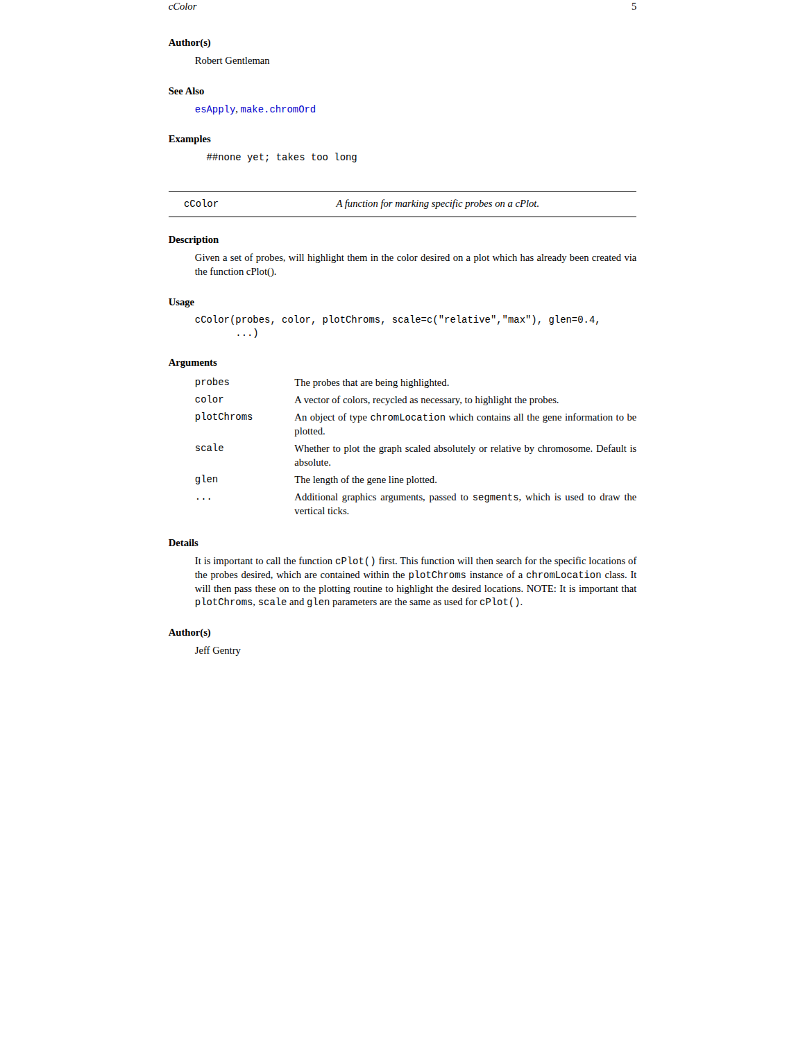cColor 5
Author(s)
Robert Gentleman
See Also
esApply, make.chromOrd
Examples
  ##none yet; takes too long
cColor
A function for marking specific probes on a cPlot.
Description
Given a set of probes, will highlight them in the color desired on a plot which has already been created via the function cPlot().
Usage
cColor(probes, color, plotChroms, scale=c("relative","max"), glen=0.4,
       ...)
Arguments
| probes | The probes that are being highlighted. |
| color | A vector of colors, recycled as necessary, to highlight the probes. |
| plotChroms | An object of type chromLocation which contains all the gene information to be plotted. |
| scale | Whether to plot the graph scaled absolutely or relative by chromosome. Default is absolute. |
| glen | The length of the gene line plotted. |
| ... | Additional graphics arguments, passed to segments , which is used to draw the vertical ticks. |
Details
It is important to call the function cPlot() first. This function will then search for the specific locations of the probes desired, which are contained within the plotChroms instance of a chromLocation class. It will then pass these on to the plotting routine to highlight the desired locations. NOTE: It is important that plotChroms, scale and glen parameters are the same as used for cPlot().
Author(s)
Jeff Gentry